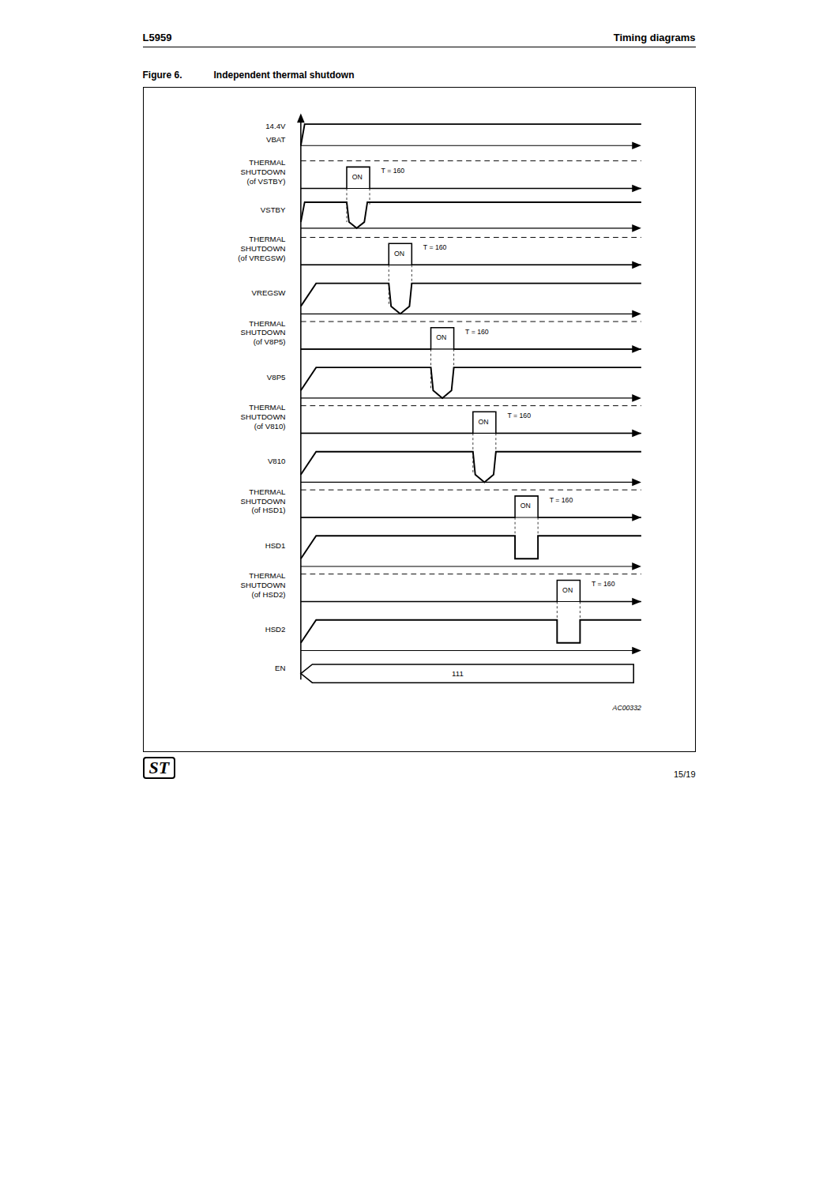L5959
Timing diagrams
Figure 6. Independent thermal shutdown
14.4V VBAT THERMAL SHUTDOWN (of VSTBY) VSTBY THERMAL SHUTDOWN (of VREGSW) VREGSW THERMAL SHUTDOWN (of V8P5) V8P5 THERMAL SHUTDOWN (of V810) V810 THERMAL SHUTDOWN (of HSD1) HSD1 THERMAL SHUTDOWN (of HSD2) HSD2 EN ON T = 160 ON T = 160 ON T = 160 ON T = 160 ON T = 160 ON T = 160 111 AC00332
ST
15/19